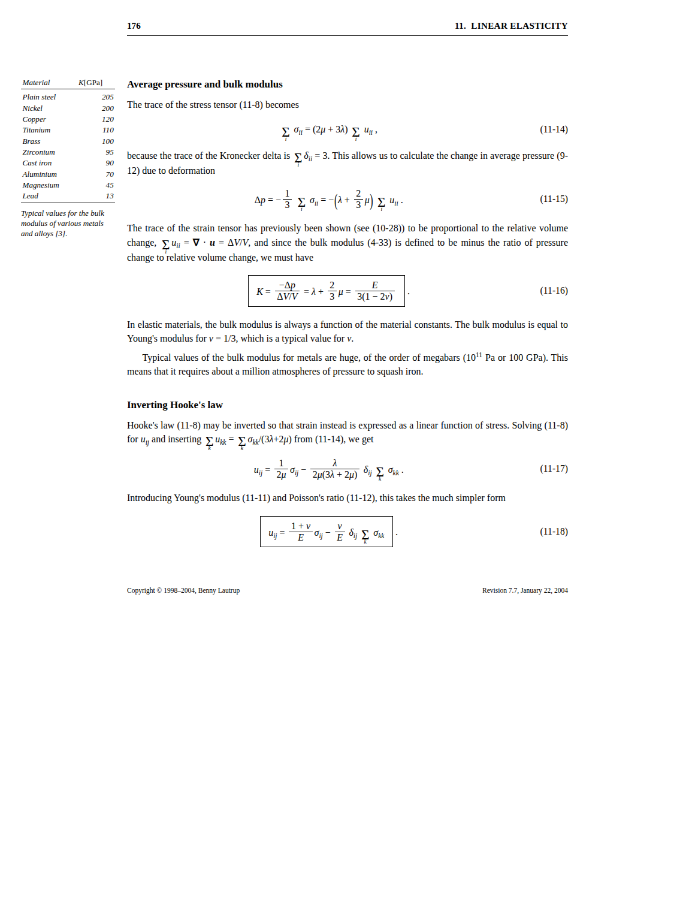176 11. LINEAR ELASTICITY
| Material | K [GPa] |
| --- | --- |
| Plain steel | 205 |
| Nickel | 200 |
| Copper | 120 |
| Titanium | 110 |
| Brass | 100 |
| Zirconium | 95 |
| Cast iron | 90 |
| Aluminium | 70 |
| Magnesium | 45 |
| Lead | 13 |
Typical values for the bulk modulus of various metals and alloys [3].
Average pressure and bulk modulus
The trace of the stress tensor (11-8) becomes
Σi σii = (2μ + 3λ) Σi uii ,
(11-14)
because the trace of the Kronecker delta is Σi δii = 3. This allows us to calculate the change in average pressure (9-12) due to deformation
Δp = −13 Σi σii = −(λ + 23 μ) Σi uii .
(11-15)
The trace of the strain tensor has previously been shown (see (10-28)) to be proportional to the relative volume change, Σi uii = ∇ · u = ΔV/V, and since the bulk modulus (4-33) is defined to be minus the ratio of pressure change to relative volume change, we must have
K = −Δp ΔV/V = λ + 23 μ = E 3(1 − 2ν) .
(11-16)
In elastic materials, the bulk modulus is always a function of the material constants. The bulk modulus is equal to Young's modulus for ν = 1/3, which is a typical value for ν.
Typical values of the bulk modulus for metals are huge, of the order of megabars (1011 Pa or 100 GPa). This means that it requires about a million atmospheres of pressure to squash iron.
Inverting Hooke's law
Hooke's law (11-8) may be inverted so that strain instead is expressed as a linear function of stress. Solving (11-8) for uij and inserting Σk ukk = Σk σkk/(3λ+2μ) from (11-14), we get
uij = 12μ σij − λ 2μ(3λ + 2μ) δij Σk σkk .
(11-17)
Introducing Young's modulus (11-11) and Poisson's ratio (11-12), this takes the much simpler form
uij = 1 + ν E σij − νE δij Σk σkk .
(11-18)
Copyright © 1998–2004, Benny Lautrup Revision 7.7, January 22, 2004